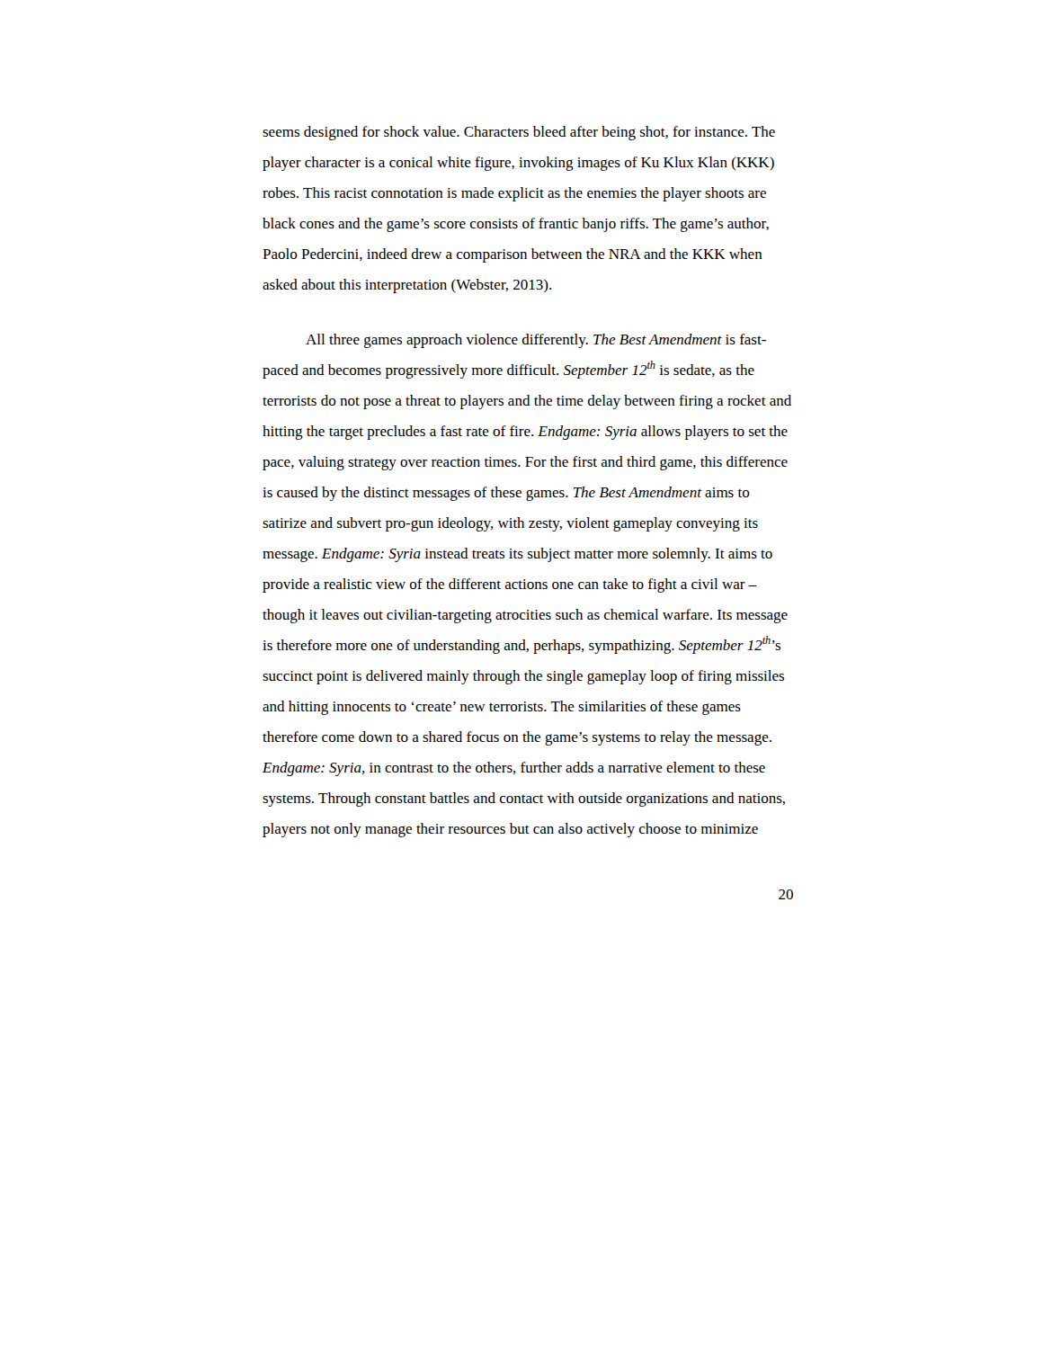seems designed for shock value. Characters bleed after being shot, for instance. The player character is a conical white figure, invoking images of Ku Klux Klan (KKK) robes. This racist connotation is made explicit as the enemies the player shoots are black cones and the game’s score consists of frantic banjo riffs. The game’s author, Paolo Pedercini, indeed drew a comparison between the NRA and the KKK when asked about this interpretation (Webster, 2013).
All three games approach violence differently. The Best Amendment is fast-paced and becomes progressively more difficult. September 12th is sedate, as the terrorists do not pose a threat to players and the time delay between firing a rocket and hitting the target precludes a fast rate of fire. Endgame: Syria allows players to set the pace, valuing strategy over reaction times. For the first and third game, this difference is caused by the distinct messages of these games. The Best Amendment aims to satirize and subvert pro-gun ideology, with zesty, violent gameplay conveying its message. Endgame: Syria instead treats its subject matter more solemnly. It aims to provide a realistic view of the different actions one can take to fight a civil war – though it leaves out civilian-targeting atrocities such as chemical warfare. Its message is therefore more one of understanding and, perhaps, sympathizing. September 12th’s succinct point is delivered mainly through the single gameplay loop of firing missiles and hitting innocents to ‘create’ new terrorists. The similarities of these games therefore come down to a shared focus on the game’s systems to relay the message. Endgame: Syria, in contrast to the others, further adds a narrative element to these systems. Through constant battles and contact with outside organizations and nations, players not only manage their resources but can also actively choose to minimize
20